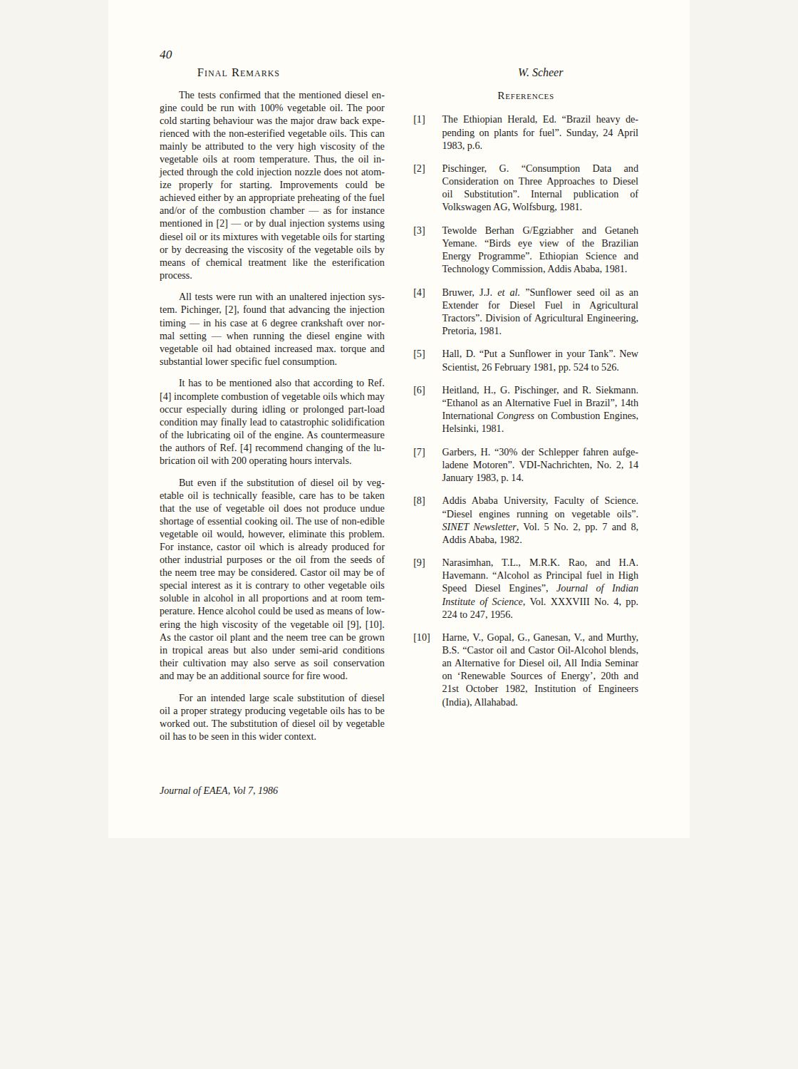40
Final Remarks
W. Scheer
The tests confirmed that the mentioned diesel engine could be run with 100% vegetable oil. The poor cold starting behaviour was the major draw back experienced with the non-esterified vegetable oils. This can mainly be attributed to the very high viscosity of the vegetable oils at room temperature. Thus, the oil injected through the cold injection nozzle does not atomize properly for starting. Improvements could be achieved either by an appropriate preheating of the fuel and/or of the combustion chamber — as for instance mentioned in [2] — or by dual injection systems using diesel oil or its mixtures with vegetable oils for starting or by decreasing the viscosity of the vegetable oils by means of chemical treatment like the esterification process.
All tests were run with an unaltered injection system. Pichinger, [2], found that advancing the injection timing — in his case at 6 degree crankshaft over normal setting — when running the diesel engine with vegetable oil had obtained increased max. torque and substantial lower specific fuel consumption.
It has to be mentioned also that according to Ref. [4] incomplete combustion of vegetable oils which may occur especially during idling or prolonged part-load condition may finally lead to catastrophic solidification of the lubricating oil of the engine. As countermeasure the authors of Ref. [4] recommend changing of the lubrication oil with 200 operating hours intervals.
But even if the substitution of diesel oil by vegetable oil is technically feasible, care has to be taken that the use of vegetable oil does not produce undue shortage of essential cooking oil. The use of non-edible vegetable oil would, however, eliminate this problem. For instance, castor oil which is already produced for other industrial purposes or the oil from the seeds of the neem tree may be considered. Castor oil may be of special interest as it is contrary to other vegetable oils soluble in alcohol in all proportions and at room temperature. Hence alcohol could be used as means of lowering the high viscosity of the vegetable oil [9], [10]. As the castor oil plant and the neem tree can be grown in tropical areas but also under semi-arid conditions their cultivation may also serve as soil conservation and may be an additional source for fire wood.
For an intended large scale substitution of diesel oil a proper strategy producing vegetable oils has to be worked out. The substitution of diesel oil by vegetable oil has to be seen in this wider context.
References
[1] The Ethiopian Herald, Ed. “Brazil heavy depending on plants for fuel”. Sunday, 24 April 1983, p.6.
[2] Pischinger, G. “Consumption Data and Consideration on Three Approaches to Diesel oil Substitution”. Internal publication of Volkswagen AG, Wolfsburg, 1981.
[3] Tewolde Berhan G/Egziabher and Getaneh Yemane. “Birds eye view of the Brazilian Energy Programme”. Ethiopian Science and Technology Commission, Addis Ababa, 1981.
[4] Bruwer, J.J. et al. ”Sunflower seed oil as an Extender for Diesel Fuel in Agricultural Tractors”. Division of Agricultural Engineering, Pretoria, 1981.
[5] Hall, D. “Put a Sunflower in your Tank”. New Scientist, 26 February 1981, pp. 524 to 526.
[6] Heitland, H., G. Pischinger, and R. Siekmann. “Ethanol as an Alternative Fuel in Brazil”, 14th International Congress on Combustion Engines, Helsinki, 1981.
[7] Garbers, H. “30% der Schlepper fahren aufgeladene Motoren”. VDI-Nachrichten, No. 2, 14 January 1983, p. 14.
[8] Addis Ababa University, Faculty of Science. “Diesel engines running on vegetable oils”. SINET Newsletter, Vol. 5 No. 2, pp. 7 and 8, Addis Ababa, 1982.
[9] Narasimhan, T.L., M.R.K. Rao, and H.A. Havemann. “Alcohol as Principal fuel in High Speed Diesel Engines”, Journal of Indian Institute of Science, Vol. XXXVIII No. 4, pp. 224 to 247, 1956.
[10] Harne, V., Gopal, G., Ganesan, V., and Murthy, B.S. “Castor oil and Castor Oil-Alcohol blends, an Alternative for Diesel oil, All India Seminar on ‘Renewable Sources of Energy’, 20th and 21st October 1982, Institution of Engineers (India), Allahabad.
Journal of EAEA, Vol 7, 1986